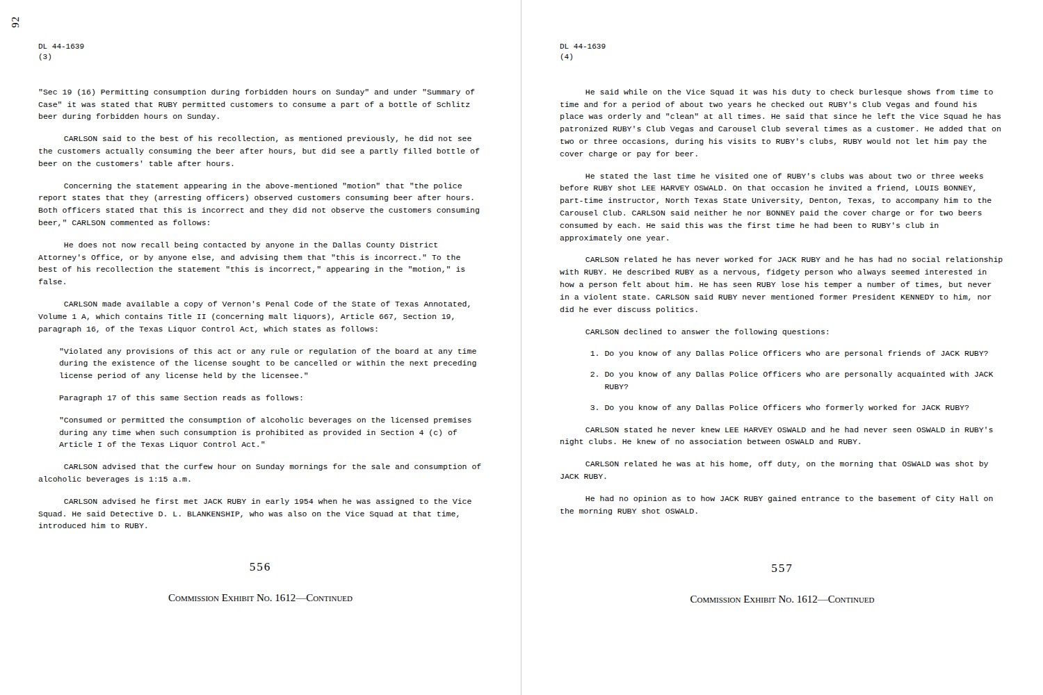92
DL 44-1639
(3)
"Sec 19 (16) Permitting consumption during forbidden hours on Sunday" and under "Summary of Case" it was stated that RUBY permitted customers to consume a part of a bottle of Schlitz beer during forbidden hours on Sunday.
CARLSON said to the best of his recollection, as mentioned previously, he did not see the customers actually consuming the beer after hours, but did see a partly filled bottle of beer on the customers' table after hours.
Concerning the statement appearing in the above-mentioned "motion" that "the police report states that they (arresting officers) observed customers consuming beer after hours. Both officers stated that this is incorrect and they did not observe the customers consuming beer," CARLSON commented as follows:
He does not now recall being contacted by anyone in the Dallas County District Attorney's Office, or by anyone else, and advising them that "this is incorrect." To the best of his recollection the statement "this is incorrect," appearing in the "motion," is false.
CARLSON made available a copy of Vernon's Penal Code of the State of Texas Annotated, Volume 1 A, which contains Title II (concerning malt liquors), Article 667, Section 19, paragraph 16, of the Texas Liquor Control Act, which states as follows:
"Violated any provisions of this act or any rule or regulation of the board at any time during the existence of the license sought to be cancelled or within the next preceding license period of any license held by the licensee."
Paragraph 17 of this same Section reads as follows:
"Consumed or permitted the consumption of alcoholic beverages on the licensed premises during any time when such consumption is prohibited as provided in Section 4 (c) of Article I of the Texas Liquor Control Act."
CARLSON advised that the curfew hour on Sunday mornings for the sale and consumption of alcoholic beverages is 1:15 a.m.
CARLSON advised he first met JACK RUBY in early 1954 when he was assigned to the Vice Squad. He said Detective D. L. BLANKENSHIP, who was also on the Vice Squad at that time, introduced him to RUBY.
556
Commission Exhibit No. 1612—Continued
DL 44-1639
(4)
He said while on the Vice Squad it was his duty to check burlesque shows from time to time and for a period of about two years he checked out RUBY's Club Vegas and found his place was orderly and "clean" at all times. He said that since he left the Vice Squad he has patronized RUBY's Club Vegas and Carousel Club several times as a customer. He added that on two or three occasions, during his visits to RUBY's clubs, RUBY would not let him pay the cover charge or pay for beer.
He stated the last time he visited one of RUBY's clubs was about two or three weeks before RUBY shot LEE HARVEY OSWALD. On that occasion he invited a friend, LOUIS BONNEY, part-time instructor, North Texas State University, Denton, Texas, to accompany him to the Carousel Club. CARLSON said neither he nor BONNEY paid the cover charge or for two beers consumed by each. He said this was the first time he had been to RUBY's club in approximately one year.
CARLSON related he has never worked for JACK RUBY and he has had no social relationship with RUBY. He described RUBY as a nervous, fidgety person who always seemed interested in how a person felt about him. He has seen RUBY lose his temper a number of times, but never in a violent state. CARLSON said RUBY never mentioned former President KENNEDY to him, nor did he ever discuss politics.
CARLSON declined to answer the following questions:
Do you know of any Dallas Police Officers who are personal friends of JACK RUBY?
Do you know of any Dallas Police Officers who are personally acquainted with JACK RUBY?
Do you know of any Dallas Police Officers who formerly worked for JACK RUBY?
CARLSON stated he never knew LEE HARVEY OSWALD and he had never seen OSWALD in RUBY's night clubs. He knew of no association between OSWALD and RUBY.
CARLSON related he was at his home, off duty, on the morning that OSWALD was shot by JACK RUBY.
He had no opinion as to how JACK RUBY gained entrance to the basement of City Hall on the morning RUBY shot OSWALD.
557
Commission Exhibit No. 1612—Continued